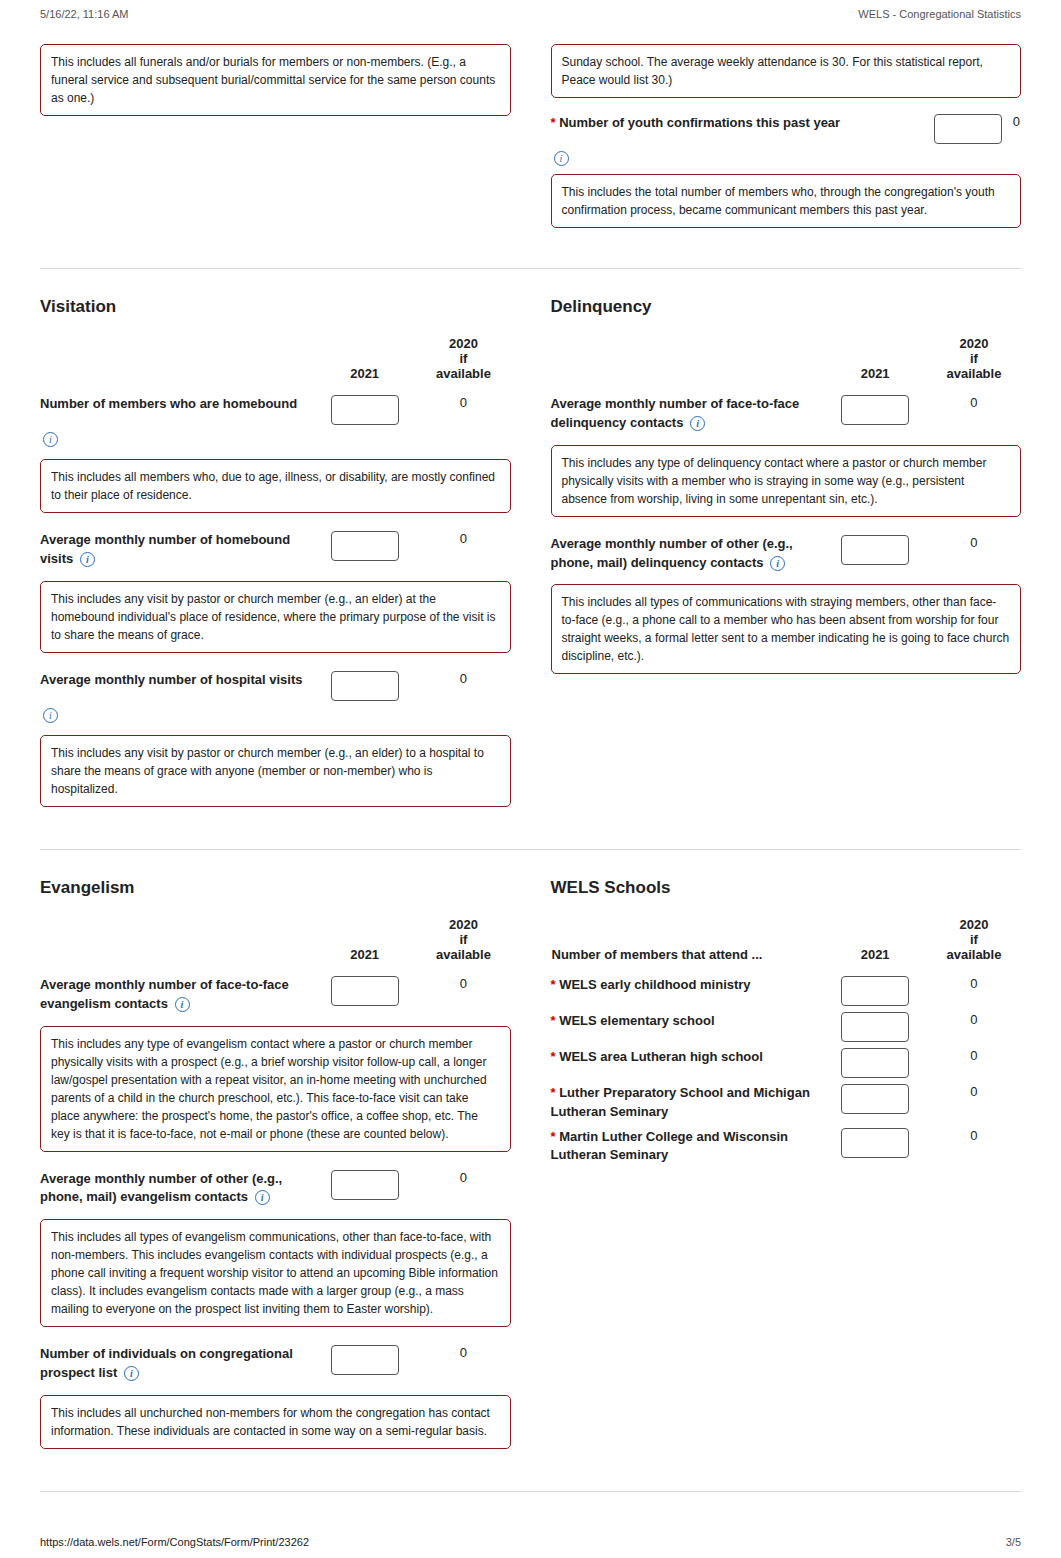5/16/22, 11:16 AM WELS - Congregational Statistics
This includes all funerals and/or burials for members or non-members. (E.g., a funeral service and subsequent burial/committal service for the same person counts as one.)
Sunday school. The average weekly attendance is 30. For this statistical report, Peace would list 30.)
| * Number of youth confirmations this past year | | 0 |
| i |
This includes the total number of members who, through the congregation's youth confirmation process, became communicant members this past year.
Visitation
| | 2021 | 2020 if available |
| --- | --- | --- |
| Number of members who are homebound | | 0 |
| i |
| This includes all members who, due to age, illness, or disability, are mostly confined to their place of residence. |
| Average monthly number of homebound visits i | | 0 |
| This includes any visit by pastor or church member (e.g., an elder) at the homebound individual's place of residence, where the primary purpose of the visit is to share the means of grace. |
| Average monthly number of hospital visits | | 0 |
| i |
| This includes any visit by pastor or church member (e.g., an elder) to a hospital to share the means of grace with anyone (member or non-member) who is hospitalized. |
Delinquency
| | 2021 | 2020 if available |
| --- | --- | --- |
| Average monthly number of face-to-face delinquency contacts i | | 0 |
| This includes any type of delinquency contact where a pastor or church member physically visits with a member who is straying in some way (e.g., persistent absence from worship, living in some unrepentant sin, etc.). |
| Average monthly number of other (e.g., phone, mail) delinquency contacts i | | 0 |
| This includes all types of communications with straying members, other than face-to-face (e.g., a phone call to a member who has been absent from worship for four straight weeks, a formal letter sent to a member indicating he is going to face church discipline, etc.). |
Evangelism
| | 2021 | 2020 if available |
| --- | --- | --- |
| Average monthly number of face-to-face evangelism contacts i | | 0 |
| This includes any type of evangelism contact where a pastor or church member physically visits with a prospect (e.g., a brief worship visitor follow-up call, a longer law/gospel presentation with a repeat visitor, an in-home meeting with unchurched parents of a child in the church preschool, etc.). This face-to-face visit can take place anywhere: the prospect's home, the pastor's office, a coffee shop, etc. The key is that it is face-to-face, not e-mail or phone (these are counted below). |
| Average monthly number of other (e.g., phone, mail) evangelism contacts i | | 0 |
| This includes all types of evangelism communications, other than face-to-face, with non-members. This includes evangelism contacts with individual prospects (e.g., a phone call inviting a frequent worship visitor to attend an upcoming Bible information class). It includes evangelism contacts made with a larger group (e.g., a mass mailing to everyone on the prospect list inviting them to Easter worship). |
| Number of individuals on congregational prospect list i | | 0 |
| This includes all unchurched non-members for whom the congregation has contact information. These individuals are contacted in some way on a semi-regular basis. |
WELS Schools
| Number of members that attend ... | 2021 | 2020 if available |
| --- | --- | --- |
| * WELS early childhood ministry | | 0 |
| * WELS elementary school | | 0 |
| * WELS area Lutheran high school | | 0 |
| * Luther Preparatory School and Michigan Lutheran Seminary | | 0 |
| * Martin Luther College and Wisconsin Lutheran Seminary | | 0 |
https://data.wels.net/Form/CongStats/Form/Print/23262 3/5